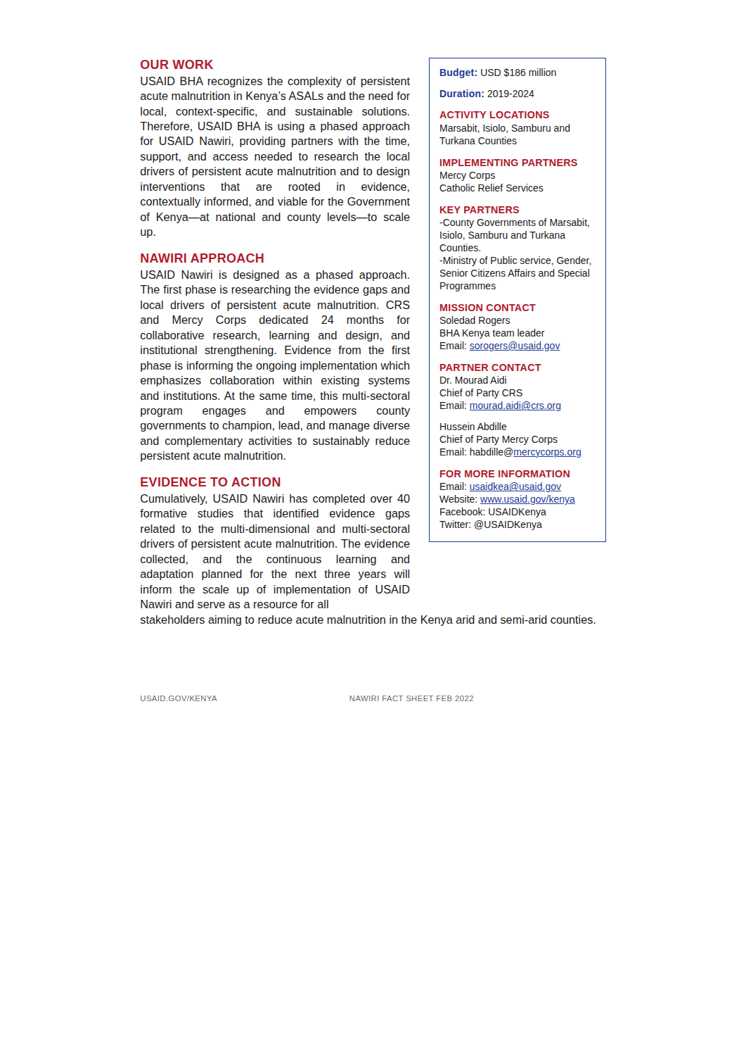Our Work
USAID BHA recognizes the complexity of persistent acute malnutrition in Kenya’s ASALs and the need for local, context-specific, and sustainable solutions. Therefore, USAID BHA is using a phased approach for USAID Nawiri, providing partners with the time, support, and access needed to research the local drivers of persistent acute malnutrition and to design interventions that are rooted in evidence, contextually informed, and viable for the Government of Kenya—at national and county levels—to scale up.
Nawiri Approach
USAID Nawiri is designed as a phased approach. The first phase is researching the evidence gaps and local drivers of persistent acute malnutrition. CRS and Mercy Corps dedicated 24 months for collaborative research, learning and design, and institutional strengthening. Evidence from the first phase is informing the ongoing implementation which emphasizes collaboration within existing systems and institutions. At the same time, this multi-sectoral program engages and empowers county governments to champion, lead, and manage diverse and complementary activities to sustainably reduce persistent acute malnutrition.
Evidence to Action
Cumulatively, USAID Nawiri has completed over 40 formative studies that identified evidence gaps related to the multi-dimensional and multi-sectoral drivers of persistent acute malnutrition. The evidence collected, and the continuous learning and adaptation planned for the next three years will inform the scale up of implementation of USAID Nawiri and serve as a resource for all
Budget: USD $186 million
Duration: 2019-2024
Activity Locations
Marsabit, Isiolo, Samburu and Turkana Counties
Implementing Partners
Mercy Corps
Catholic Relief Services
Key Partners
-County Governments of Marsabit, Isiolo, Samburu and Turkana Counties.
-Ministry of Public service, Gender, Senior Citizens Affairs and Special Programmes
Mission Contact
Soledad Rogers
BHA Kenya team leader
Email: sorogers@usaid.gov
Partner Contact
Dr. Mourad Aidi
Chief of Party CRS
Email: mourad.aidi@crs.org
Hussein Abdille
Chief of Party Mercy Corps
Email: habdille@mercycorps.org
For More Information
Email: usaidkea@usaid.gov
Website: www.usaid.gov/kenya
Facebook: USAIDKenya
Twitter: @USAIDKenya
stakeholders aiming to reduce acute malnutrition in the Kenya arid and semi-arid counties.
USAID.GOV/KENYA
NAWIRI FACT SHEET FEB 2022